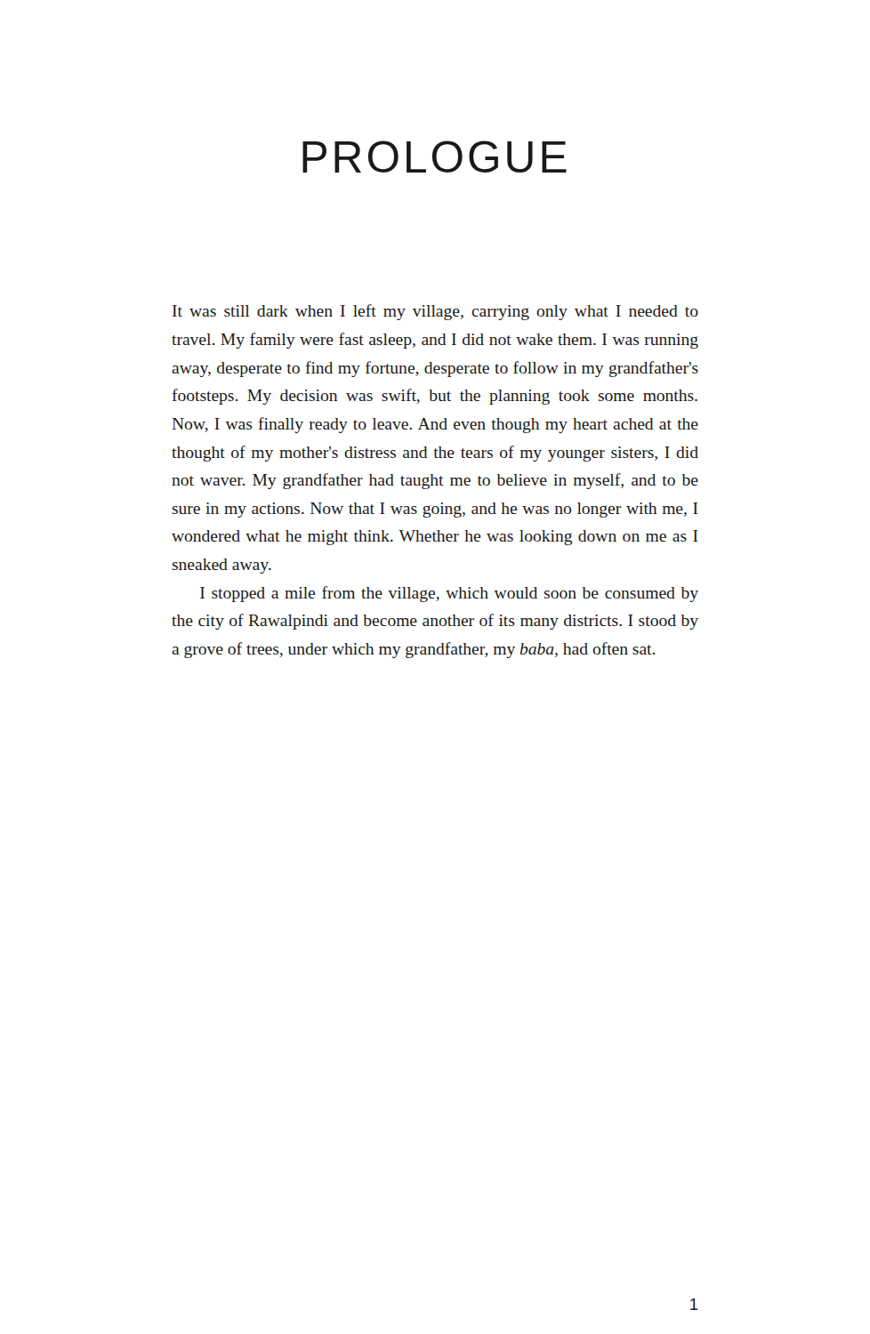Prologue
It was still dark when I left my village, carrying only what I needed to travel. My family were fast asleep, and I did not wake them. I was running away, desperate to find my fortune, desperate to follow in my grandfather's footsteps. My decision was swift, but the planning took some months. Now, I was finally ready to leave. And even though my heart ached at the thought of my mother's distress and the tears of my younger sisters, I did not waver. My grandfather had taught me to believe in myself, and to be sure in my actions. Now that I was going, and he was no longer with me, I wondered what he might think. Whether he was looking down on me as I sneaked away.
I stopped a mile from the village, which would soon be consumed by the city of Rawalpindi and become another of its many districts. I stood by a grove of trees, under which my grandfather, my baba, had often sat.
1